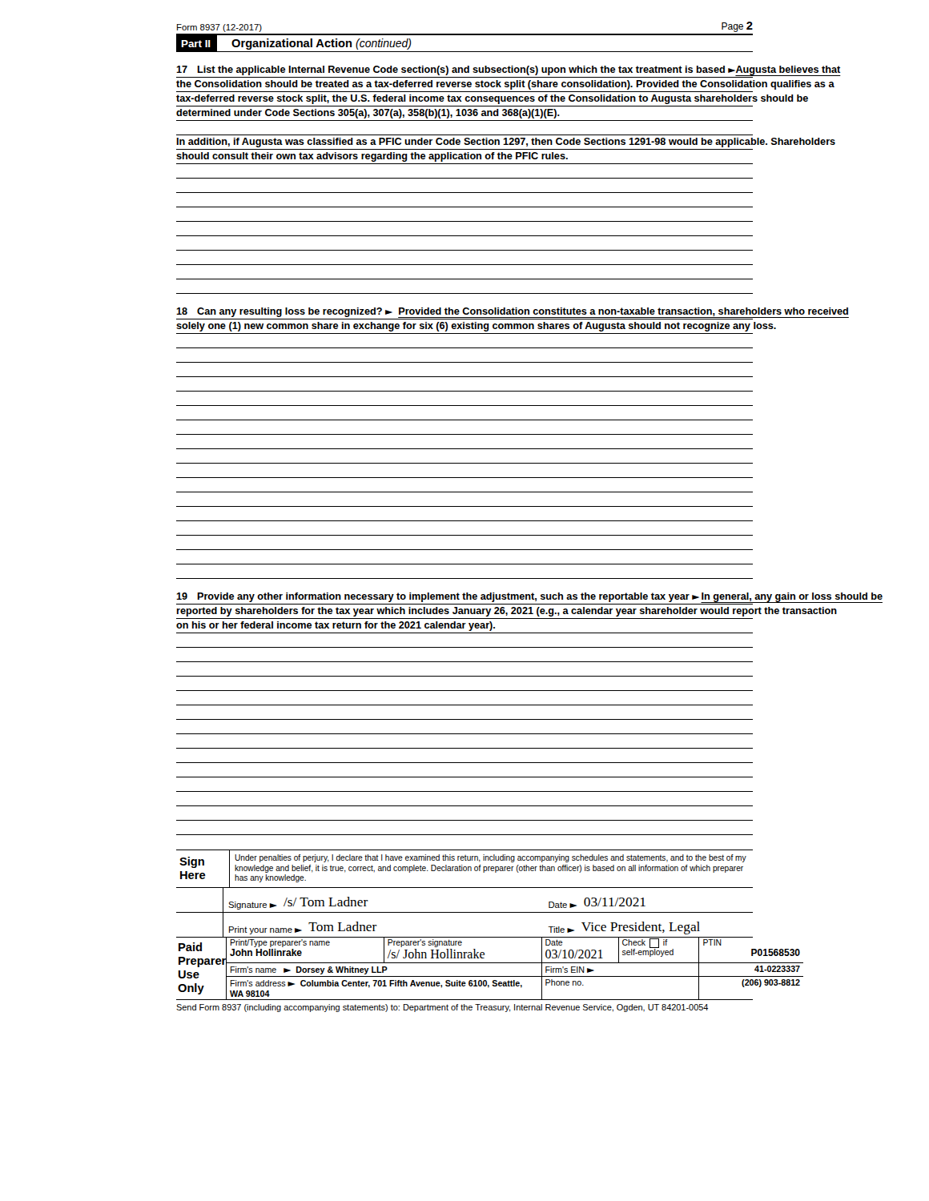Form 8937 (12-2017)
Page 2
Part II
Organizational Action (continued)
17 List the applicable Internal Revenue Code section(s) and subsection(s) upon which the tax treatment is based ► Augusta believes that
the Consolidation should be treated as a tax-deferred reverse stock split (share consolidation). Provided the Consolidation qualifies as a
tax-deferred reverse stock split, the U.S. federal income tax consequences of the Consolidation to Augusta shareholders should be
determined under Code Sections 305(a), 307(a), 358(b)(1), 1036 and 368(a)(1)(E).
In addition, if Augusta was classified as a PFIC under Code Section 1297, then Code Sections 1291-98 would be applicable. Shareholders
should consult their own tax advisors regarding the application of the PFIC rules.
18 Can any resulting loss be recognized? ► Provided the Consolidation constitutes a non-taxable transaction, shareholders who received
solely one (1) new common share in exchange for six (6) existing common shares of Augusta should not recognize any loss.
19 Provide any other information necessary to implement the adjustment, such as the reportable tax year ► In general, any gain or loss should be
reported by shareholders for the tax year which includes January 26, 2021 (e.g., a calendar year shareholder would report the transaction
on his or her federal income tax return for the 2021 calendar year).
Sign
Here
Under penalties of perjury, I declare that I have examined this return, including accompanying schedules and statements, and to the best of my knowledge and belief, it is true, correct, and complete. Declaration of preparer (other than officer) is based on all information of which preparer has any knowledge.
Signature ► /s/ Tom Ladner
Date ► 03/11/2021
Print your name ► Tom Ladner
Title ► Vice President, Legal
Paid
Preparer
Use Only
Print/Type preparer's name John Hollinrake
Preparer's signature /s/ John Hollinrake
Date 03/10/2021
Check if
self-employed
PTIN P01568530
Firm's name ► Dorsey & Whitney LLP
Firm's EIN ►
41-0223337
Firm's address ► Columbia Center, 701 Fifth Avenue, Suite 6100, Seattle, WA 98104
Phone no.
(206) 903-8812
Send Form 8937 (including accompanying statements) to: Department of the Treasury, Internal Revenue Service, Ogden, UT 84201-0054